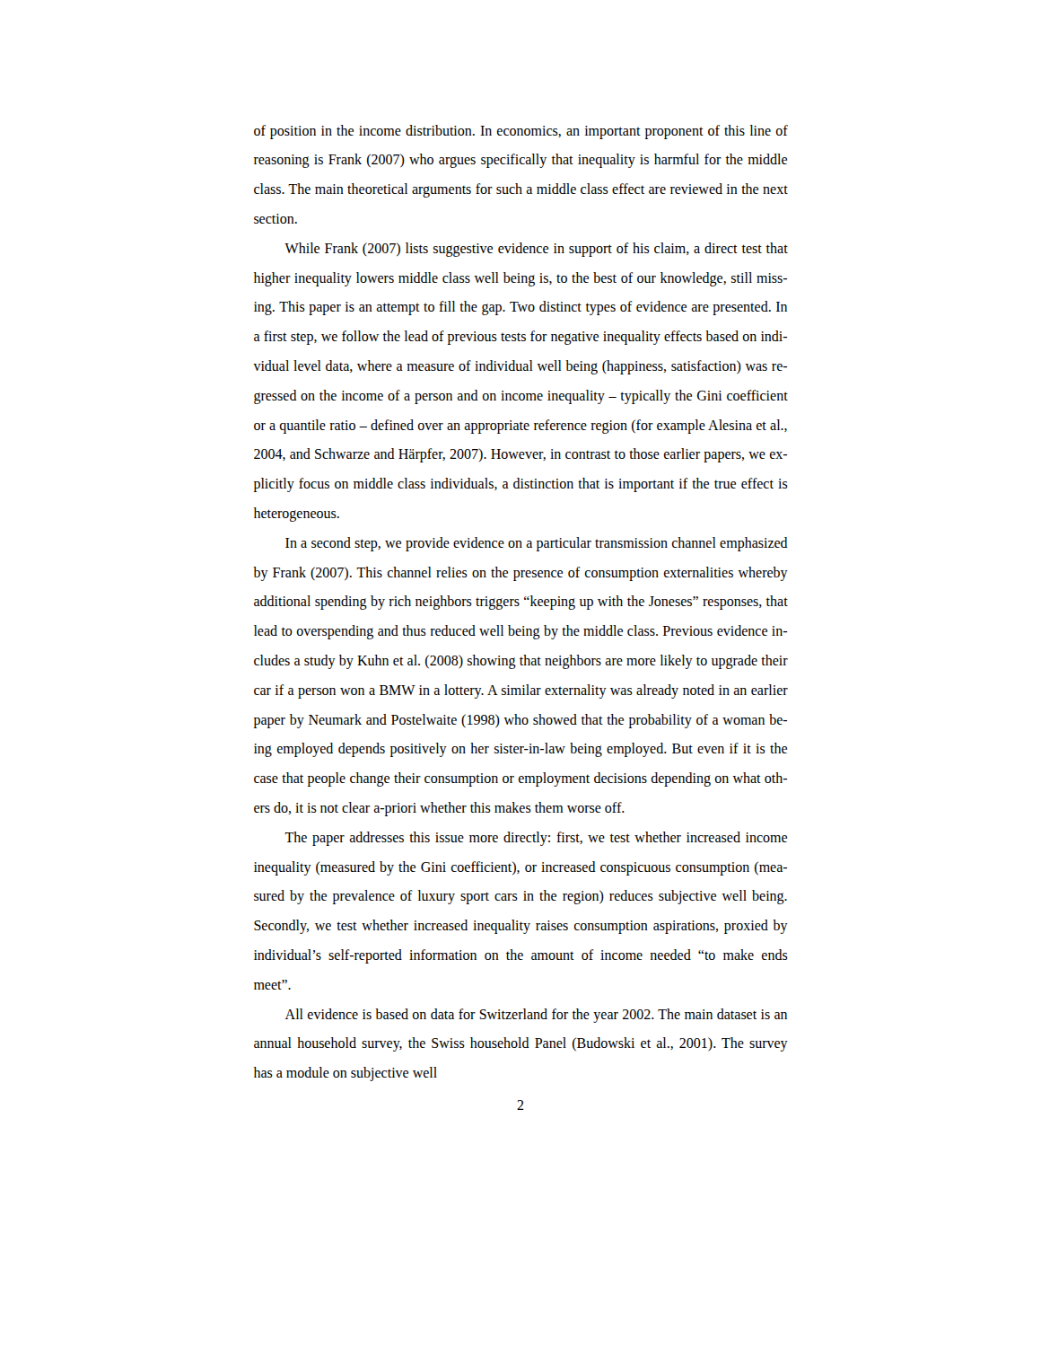of position in the income distribution. In economics, an important proponent of this line of reasoning is Frank (2007) who argues specifically that inequality is harmful for the middle class. The main theoretical arguments for such a middle class effect are reviewed in the next section.
While Frank (2007) lists suggestive evidence in support of his claim, a direct test that higher inequality lowers middle class well being is, to the best of our knowledge, still missing. This paper is an attempt to fill the gap. Two distinct types of evidence are presented. In a first step, we follow the lead of previous tests for negative inequality effects based on individual level data, where a measure of individual well being (happiness, satisfaction) was regressed on the income of a person and on income inequality – typically the Gini coefficient or a quantile ratio – defined over an appropriate reference region (for example Alesina et al., 2004, and Schwarze and Härpfer, 2007). However, in contrast to those earlier papers, we explicitly focus on middle class individuals, a distinction that is important if the true effect is heterogeneous.
In a second step, we provide evidence on a particular transmission channel emphasized by Frank (2007). This channel relies on the presence of consumption externalities whereby additional spending by rich neighbors triggers “keeping up with the Joneses” responses, that lead to overspending and thus reduced well being by the middle class. Previous evidence includes a study by Kuhn et al. (2008) showing that neighbors are more likely to upgrade their car if a person won a BMW in a lottery. A similar externality was already noted in an earlier paper by Neumark and Postelwaite (1998) who showed that the probability of a woman being employed depends positively on her sister-in-law being employed. But even if it is the case that people change their consumption or employment decisions depending on what others do, it is not clear a-priori whether this makes them worse off.
The paper addresses this issue more directly: first, we test whether increased income inequality (measured by the Gini coefficient), or increased conspicuous consumption (measured by the prevalence of luxury sport cars in the region) reduces subjective well being. Secondly, we test whether increased inequality raises consumption aspirations, proxied by individual’s self-reported information on the amount of income needed “to make ends meet”.
All evidence is based on data for Switzerland for the year 2002. The main dataset is an annual household survey, the Swiss household Panel (Budowski et al., 2001). The survey has a module on subjective well
2